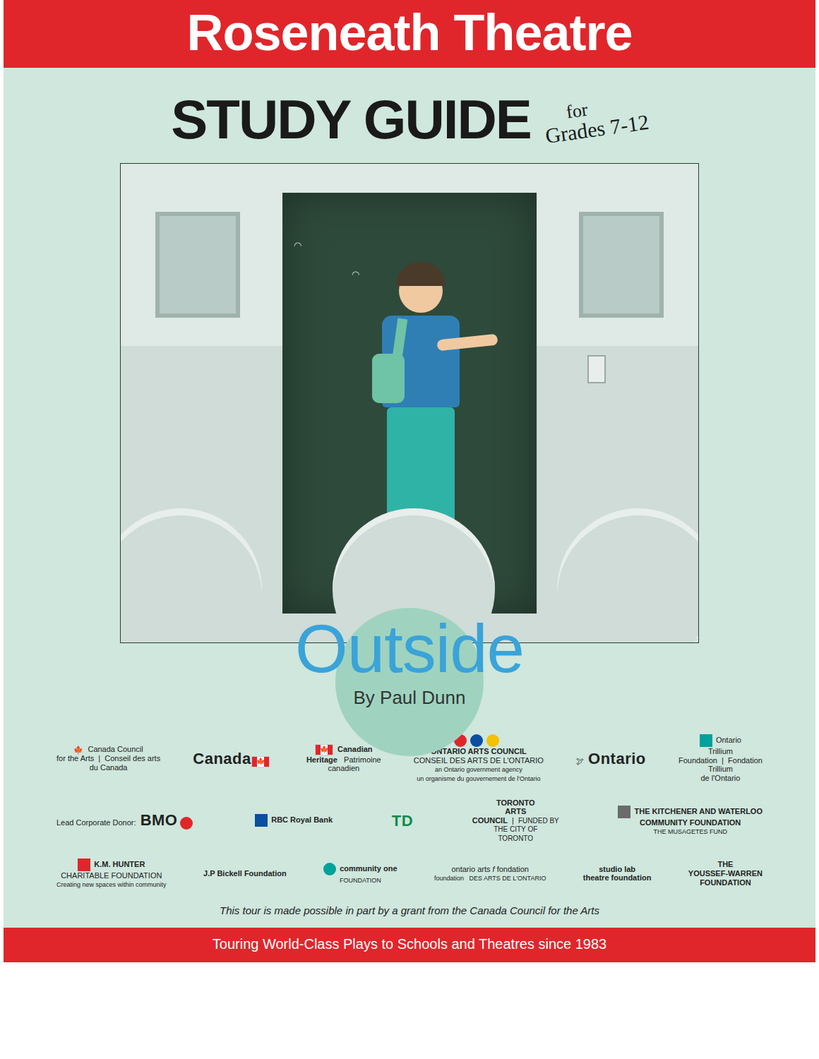Roseneath Theatre
STUDY GUIDE for Grades 7-12
◠
◠
artwork by Claudia Dávila
Outside
By Paul Dunn
🍁Canada Council
for the Arts | Conseil des arts
du Canada
Canada🍁
🍁Canadian
Heritage Patrimoine
canadien
ONTARIO ARTS COUNCIL
CONSEIL DES ARTS DE L'ONTARIO
an Ontario government agency
un organisme du gouvernement de l'Ontario
🕊Ontario
Ontario
Trillium
Foundation | Fondation
Trillium
de l'Ontario
Lead Corporate Donor: BMO
RBC Royal Bank
TD
TORONTO
ARTS
COUNCIL | FUNDED BY
THE CITY OF
TORONTO
THE KITCHENER AND WATERLOO
COMMUNITY FOUNDATION
THE MUSAGETES FUND
K.M. HUNTER
CHARITABLE FOUNDATION
Creating new spaces within community
J.P Bickell Foundation
community one
FOUNDATION
ontario arts f fondation
foundation DES ARTS DE L'ONTARIO
studio lab
theatre foundation
THE
YOUSSEF-WARREN
FOUNDATION
This tour is made possible in part by a grant from the Canada Council for the Arts
Touring World-Class Plays to Schools and Theatres since 1983